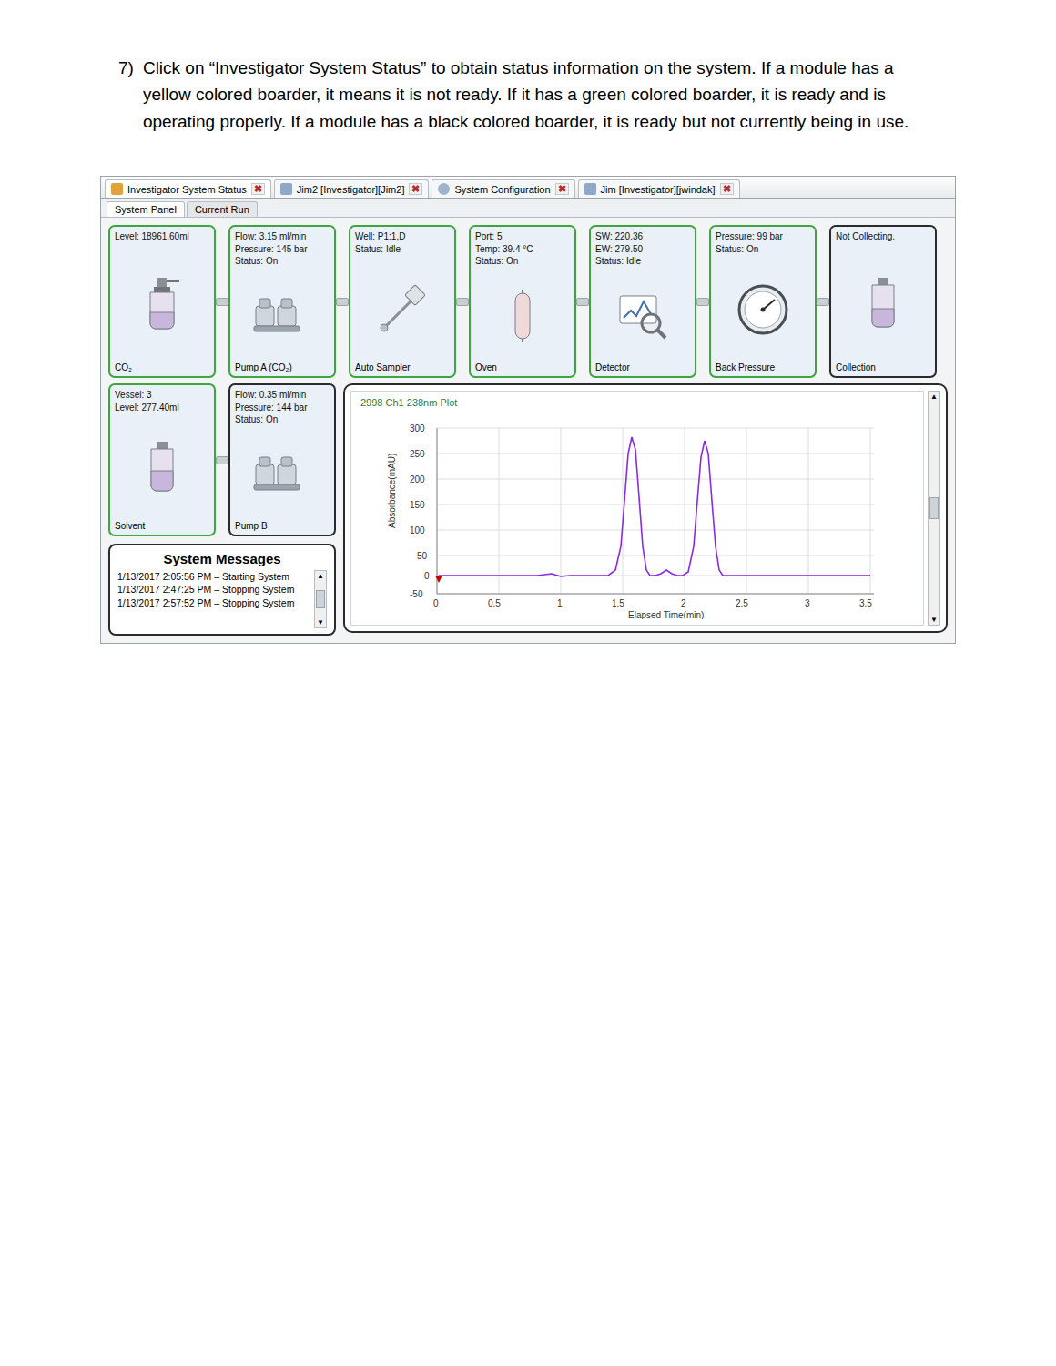7) Click on “Investigator System Status” to obtain status information on the system. If a module has a yellow colored boarder, it means it is not ready. If it has a green colored boarder, it is ready and is operating properly. If a module has a black colored boarder, it is ready but not currently being in use.
Investigator System Status✖
Jim2 [Investigator][Jim2]✖
System Configuration✖
Jim [Investigator][jwindak]✖
System Panel
Current Run
Level: 18961.60ml
CO₂
Flow: 3.15 ml/min
Pressure: 145 bar
Status: On
Pump A (CO₂)
Well: P1:1,D
Status: Idle
Auto Sampler
Port: 5
Temp: 39.4 °C
Status: On
Oven
SW: 220.36
EW: 279.50
Status: Idle
Detector
Pressure: 99 bar
Status: On
Back Pressure
Not Collecting.
Collection
Vessel: 3
Level: 277.40ml
Solvent
Flow: 0.35 ml/min
Pressure: 144 bar
Status: On
Pump B
System Messages
1/13/2017 2:05:56 PM – Starting System
1/13/2017 2:47:25 PM – Stopping System
1/13/2017 2:57:52 PM – Stopping System
▲
▼
2998 Ch1 238nm Plot
Absorbance(mAU) 300 250 200 150 100 50 0 -50 0 0.5 1 1.5 2 2.5 3 3.5 Elapsed Time(min)
▲
▼